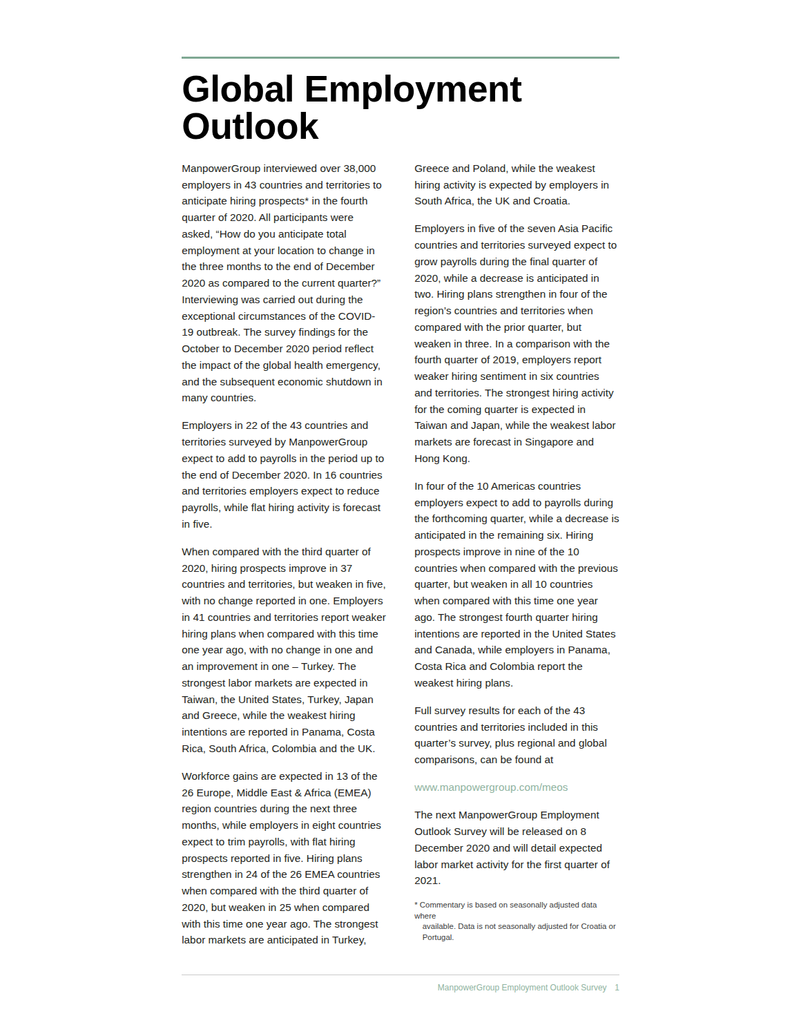Global Employment Outlook
ManpowerGroup interviewed over 38,000 employers in 43 countries and territories to anticipate hiring prospects* in the fourth quarter of 2020. All participants were asked, “How do you anticipate total employment at your location to change in the three months to the end of December 2020 as compared to the current quarter?” Interviewing was carried out during the exceptional circumstances of the COVID-19 outbreak. The survey findings for the October to December 2020 period reflect the impact of the global health emergency, and the subsequent economic shutdown in many countries.
Employers in 22 of the 43 countries and territories surveyed by ManpowerGroup expect to add to payrolls in the period up to the end of December 2020. In 16 countries and territories employers expect to reduce payrolls, while flat hiring activity is forecast in five.
When compared with the third quarter of 2020, hiring prospects improve in 37 countries and territories, but weaken in five, with no change reported in one. Employers in 41 countries and territories report weaker hiring plans when compared with this time one year ago, with no change in one and an improvement in one – Turkey. The strongest labor markets are expected in Taiwan, the United States, Turkey, Japan and Greece, while the weakest hiring intentions are reported in Panama, Costa Rica, South Africa, Colombia and the UK.
Workforce gains are expected in 13 of the 26 Europe, Middle East & Africa (EMEA) region countries during the next three months, while employers in eight countries expect to trim payrolls, with flat hiring prospects reported in five. Hiring plans strengthen in 24 of the 26 EMEA countries when compared with the third quarter of 2020, but weaken in 25 when compared with this time one year ago. The strongest labor markets are anticipated in Turkey, Greece and Poland, while the weakest hiring activity is expected by employers in South Africa, the UK and Croatia.
Employers in five of the seven Asia Pacific countries and territories surveyed expect to grow payrolls during the final quarter of 2020, while a decrease is anticipated in two. Hiring plans strengthen in four of the region’s countries and territories when compared with the prior quarter, but weaken in three. In a comparison with the fourth quarter of 2019, employers report weaker hiring sentiment in six countries and territories. The strongest hiring activity for the coming quarter is expected in Taiwan and Japan, while the weakest labor markets are forecast in Singapore and Hong Kong.
In four of the 10 Americas countries employers expect to add to payrolls during the forthcoming quarter, while a decrease is anticipated in the remaining six. Hiring prospects improve in nine of the 10 countries when compared with the previous quarter, but weaken in all 10 countries when compared with this time one year ago. The strongest fourth quarter hiring intentions are reported in the United States and Canada, while employers in Panama, Costa Rica and Colombia report the weakest hiring plans.
Full survey results for each of the 43 countries and territories included in this quarter’s survey, plus regional and global comparisons, can be found at
www.manpowergroup.com/meos
The next ManpowerGroup Employment Outlook Survey will be released on 8 December 2020 and will detail expected labor market activity for the first quarter of 2021.
* Commentary is based on seasonally adjusted data whereavailable. Data is not seasonally adjusted for Croatia or Portugal.
ManpowerGroup Employment Outlook Survey1